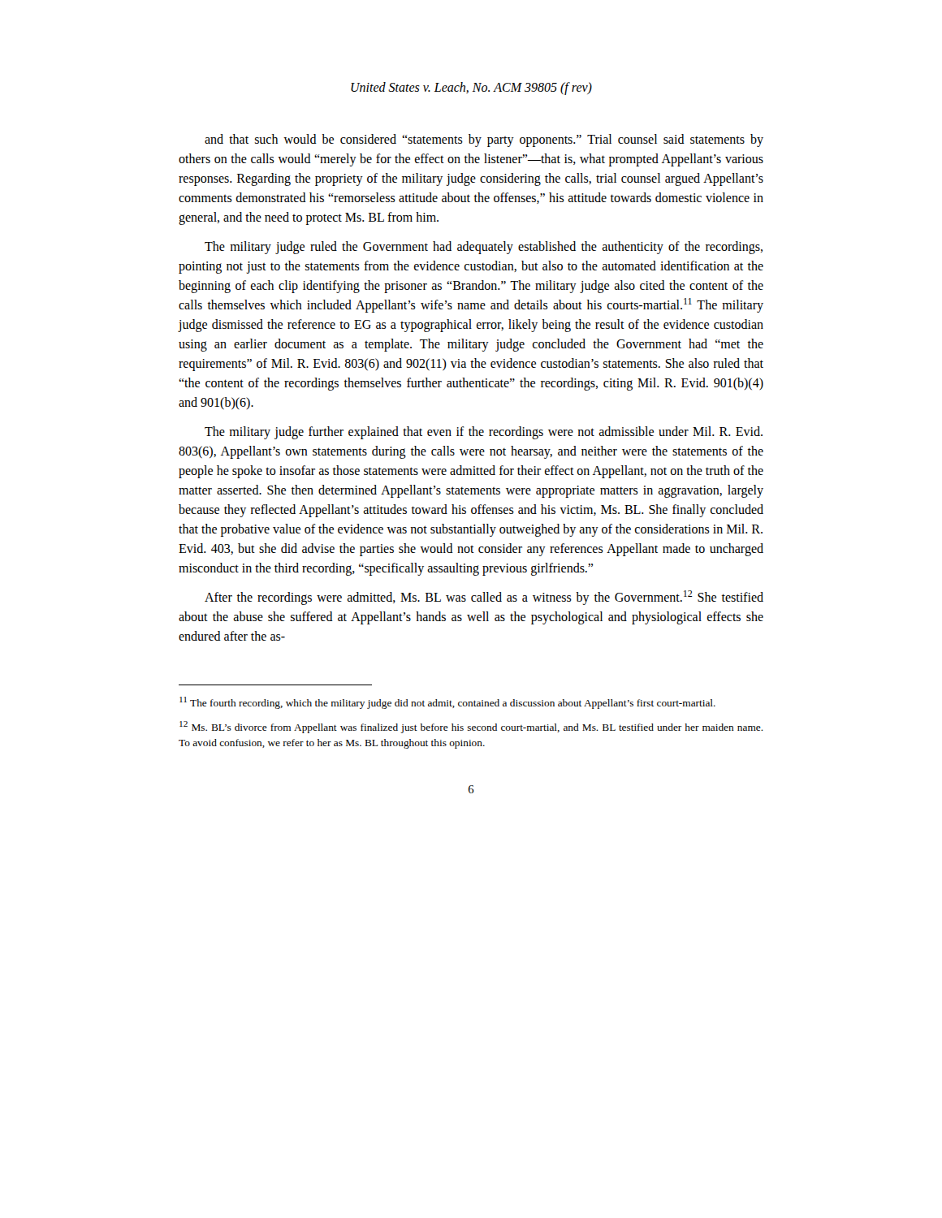United States v. Leach, No. ACM 39805 (f rev)
and that such would be considered “statements by party opponents.” Trial counsel said statements by others on the calls would “merely be for the effect on the listener”—that is, what prompted Appellant’s various responses. Regarding the propriety of the military judge considering the calls, trial counsel argued Appellant’s comments demonstrated his “remorseless attitude about the offenses,” his attitude towards domestic violence in general, and the need to protect Ms. BL from him.
The military judge ruled the Government had adequately established the authenticity of the recordings, pointing not just to the statements from the evidence custodian, but also to the automated identification at the beginning of each clip identifying the prisoner as “Brandon.” The military judge also cited the content of the calls themselves which included Appellant’s wife’s name and details about his courts-martial.11 The military judge dismissed the reference to EG as a typographical error, likely being the result of the evidence custodian using an earlier document as a template. The military judge concluded the Government had “met the requirements” of Mil. R. Evid. 803(6) and 902(11) via the evidence custodian’s statements. She also ruled that “the content of the recordings themselves further authenticate” the recordings, citing Mil. R. Evid. 901(b)(4) and 901(b)(6).
The military judge further explained that even if the recordings were not admissible under Mil. R. Evid. 803(6), Appellant’s own statements during the calls were not hearsay, and neither were the statements of the people he spoke to insofar as those statements were admitted for their effect on Appellant, not on the truth of the matter asserted. She then determined Appellant’s statements were appropriate matters in aggravation, largely because they reflected Appellant’s attitudes toward his offenses and his victim, Ms. BL. She finally concluded that the probative value of the evidence was not substantially outweighed by any of the considerations in Mil. R. Evid. 403, but she did advise the parties she would not consider any references Appellant made to uncharged misconduct in the third recording, “specifically assaulting previous girlfriends.”
After the recordings were admitted, Ms. BL was called as a witness by the Government.12 She testified about the abuse she suffered at Appellant’s hands as well as the psychological and physiological effects she endured after the as-
11 The fourth recording, which the military judge did not admit, contained a discussion about Appellant’s first court-martial.
12 Ms. BL’s divorce from Appellant was finalized just before his second court-martial, and Ms. BL testified under her maiden name. To avoid confusion, we refer to her as Ms. BL throughout this opinion.
6